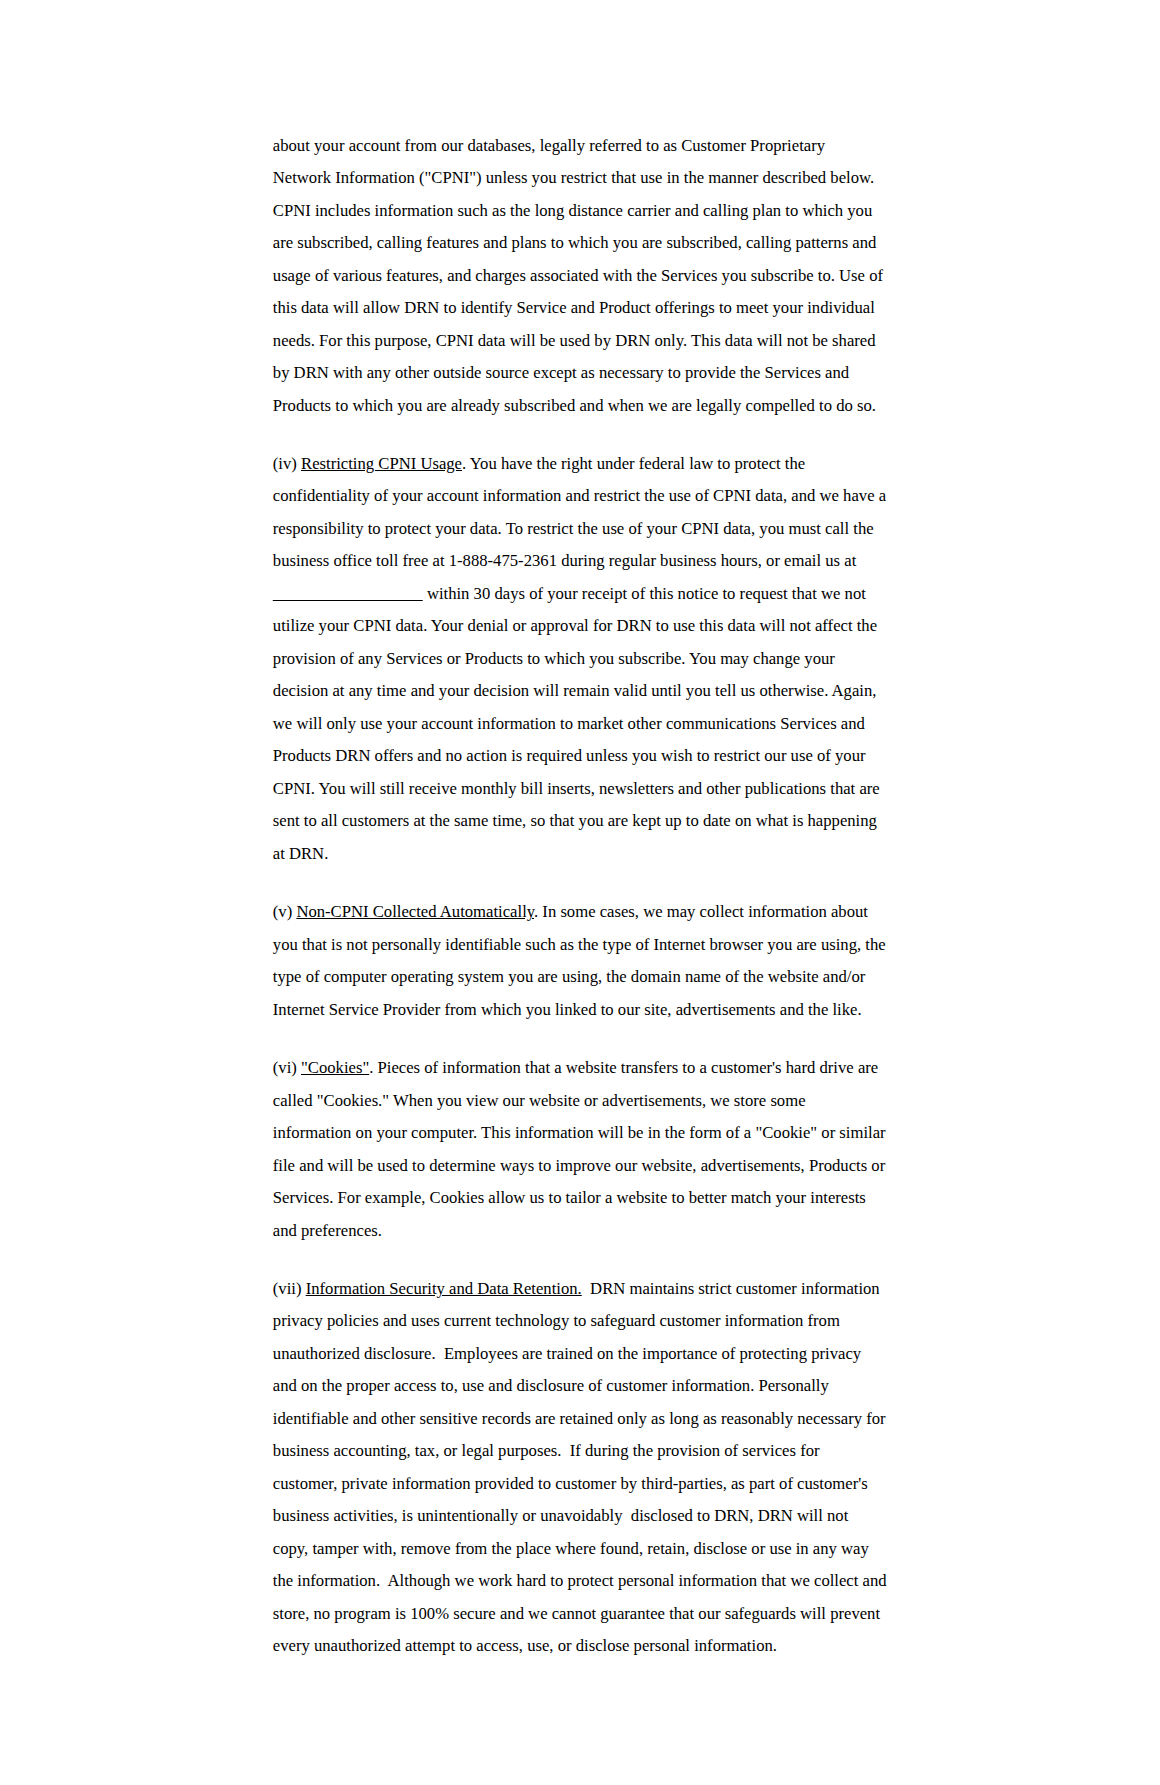about your account from our databases, legally referred to as Customer Proprietary Network Information ("CPNI") unless you restrict that use in the manner described below. CPNI includes information such as the long distance carrier and calling plan to which you are subscribed, calling features and plans to which you are subscribed, calling patterns and usage of various features, and charges associated with the Services you subscribe to. Use of this data will allow DRN to identify Service and Product offerings to meet your individual needs. For this purpose, CPNI data will be used by DRN only. This data will not be shared by DRN with any other outside source except as necessary to provide the Services and Products to which you are already subscribed and when we are legally compelled to do so.
(iv) Restricting CPNI Usage. You have the right under federal law to protect the confidentiality of your account information and restrict the use of CPNI data, and we have a responsibility to protect your data. To restrict the use of your CPNI data, you must call the business office toll free at 1-888-475-2361 during regular business hours, or email us at within 30 days of your receipt of this notice to request that we not utilize your CPNI data. Your denial or approval for DRN to use this data will not affect the provision of any Services or Products to which you subscribe. You may change your decision at any time and your decision will remain valid until you tell us otherwise. Again, we will only use your account information to market other communications Services and Products DRN offers and no action is required unless you wish to restrict our use of your CPNI. You will still receive monthly bill inserts, newsletters and other publications that are sent to all customers at the same time, so that you are kept up to date on what is happening at DRN.
(v) Non-CPNI Collected Automatically. In some cases, we may collect information about you that is not personally identifiable such as the type of Internet browser you are using, the type of computer operating system you are using, the domain name of the website and/or Internet Service Provider from which you linked to our site, advertisements and the like.
(vi) "Cookies". Pieces of information that a website transfers to a customer's hard drive are called "Cookies." When you view our website or advertisements, we store some information on your computer. This information will be in the form of a "Cookie" or similar file and will be used to determine ways to improve our website, advertisements, Products or Services. For example, Cookies allow us to tailor a website to better match your interests and preferences.
(vii) Information Security and Data Retention. DRN maintains strict customer information privacy policies and uses current technology to safeguard customer information from unauthorized disclosure. Employees are trained on the importance of protecting privacy and on the proper access to, use and disclosure of customer information. Personally identifiable and other sensitive records are retained only as long as reasonably necessary for business accounting, tax, or legal purposes. If during the provision of services for customer, private information provided to customer by third-parties, as part of customer's business activities, is unintentionally or unavoidably disclosed to DRN, DRN will not copy, tamper with, remove from the place where found, retain, disclose or use in any way the information. Although we work hard to protect personal information that we collect and store, no program is 100% secure and we cannot guarantee that our safeguards will prevent every unauthorized attempt to access, use, or disclose personal information.